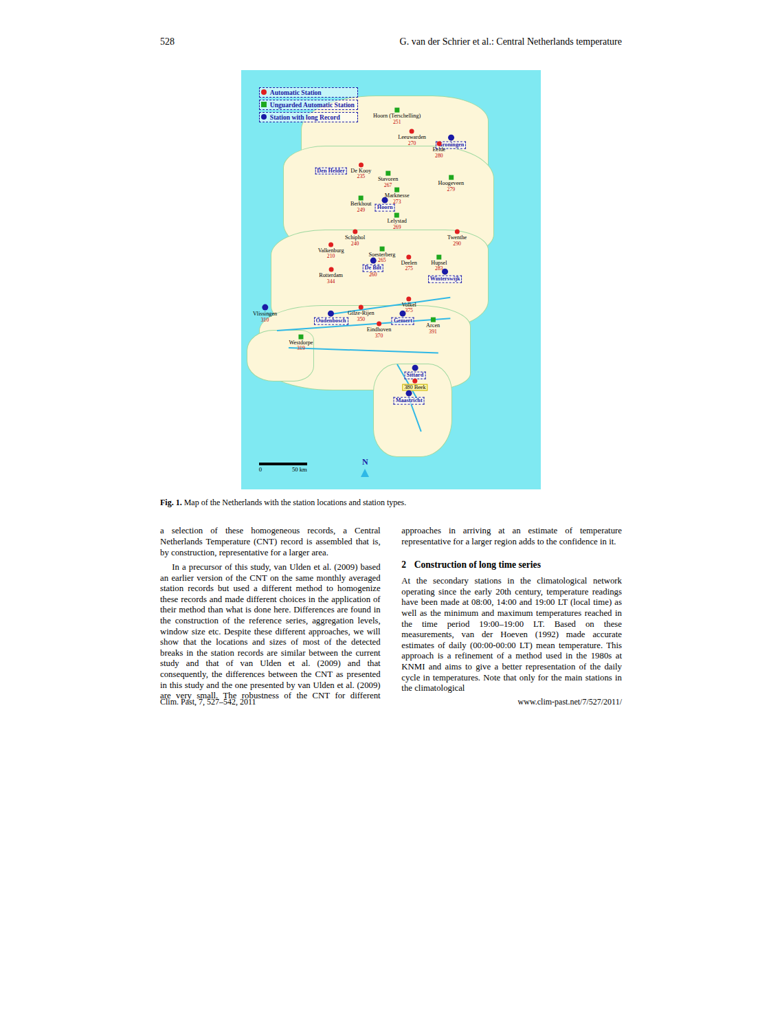528
G. van der Schrier et al.: Central Netherlands temperature
Automatic Station
Unguarded Automatic Station
Station with long Record
Hoorn (Terschelling) 251
Leeuwarden 270
Groningen
Eelde 280
De Kooy 235
Den Helder
Stavoren 267
Hoogeveen 279
Marknesse 273
Berkhout 249
Hoorn
Lelystad 269
Schiphol 240
Twenthe 290
Valkenburg 210
Soesterberg 265
De Bilt 260
Deelen 275
Hupsel 283
Winterswijk
Rotterdam 344
Volkel 375
Gilze-Rijen 350
Oudenbosch
Gemert
Eindhoven 370
Arcen 391
Vlissingen 310
Westdorpe 319
Sittard
380 Beek
Maastricht
N
050 km
Fig. 1. Map of the Netherlands with the station locations and station types.
a selection of these homogeneous records, a Central Netherlands Temperature (CNT) record is assembled that is, by construction, representative for a larger area.
In a precursor of this study, van Ulden et al. (2009) based an earlier version of the CNT on the same monthly averaged station records but used a different method to homogenize these records and made different choices in the application of their method than what is done here. Differences are found in the construction of the reference series, aggregation levels, window size etc. Despite these different approaches, we will show that the locations and sizes of most of the detected breaks in the station records are similar between the current study and that of van Ulden et al. (2009) and that consequently, the differences between the CNT as presented in this study and the one presented by van Ulden et al. (2009) are very small. The robustness of the CNT for different approaches in arriving at an estimate of temperature representative for a larger region adds to the confidence in it.
2 Construction of long time series
At the secondary stations in the climatological network operating since the early 20th century, temperature readings have been made at 08:00, 14:00 and 19:00 LT (local time) as well as the minimum and maximum temperatures reached in the time period 19:00–19:00 LT. Based on these measurements, van der Hoeven (1992) made accurate estimates of daily (00:00-00:00 LT) mean temperature. This approach is a refinement of a method used in the 1980s at KNMI and aims to give a better representation of the daily cycle in temperatures. Note that only for the main stations in the climatological
Clim. Past, 7, 527–542, 2011
www.clim-past.net/7/527/2011/